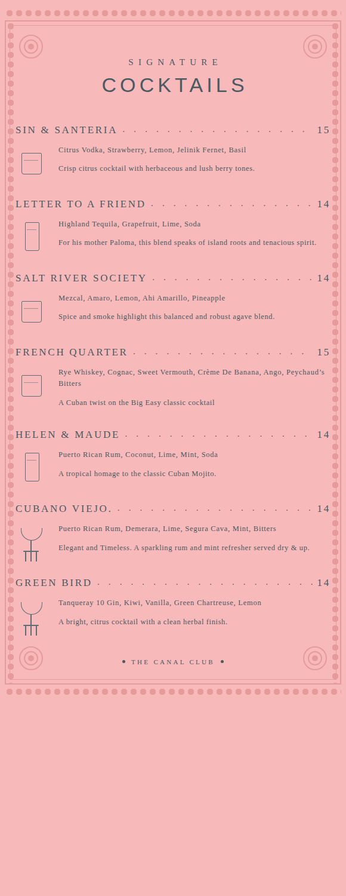Signature
Cocktails
Sin & Santeria . . . . . . . . . . . . . . . . . . . . . . . . . . . . . . . . . . . . 15
Citrus Vodka, Strawberry, Lemon, Jelinik Fernet, Basil
Crisp citrus cocktail with herbaceous and lush berry tones.
Letter to a Friend . . . . . . . . . . . . . . . . . . . . . . . . . . . . . . . . . . . . 14
Highland Tequila, Grapefruit, Lime, Soda
For his mother Paloma, this blend speaks of island roots and tenacious spirit.
Salt River Society . . . . . . . . . . . . . . . . . . . . . . . . . . . . . . . . . . . . 14
Mezcal, Amaro, Lemon, Ahi Amarillo, Pineapple
Spice and smoke highlight this balanced and robust agave blend.
French Quarter . . . . . . . . . . . . . . . . . . . . . . . . . . . . . . . . . . . . 15
Rye Whiskey, Cognac, Sweet Vermouth, Crème de Banana, Ango, Peychaud’s Bitters
A Cuban twist on the Big Easy classic cocktail
Helen & Maude . . . . . . . . . . . . . . . . . . . . . . . . . . . . . . . . . . . . 14
Puerto Rican Rum, Coconut, Lime, Mint, Soda
A tropical homage to the classic Cuban Mojito.
Cubano Viejo. . . . . . . . . . . . . . . . . . . . . . . . . . . . . . . . . . . . . 14
Puerto Rican Rum, Demerara, Lime, Segura Cava, Mint, Bitters
Elegant and Timeless. A sparkling rum and mint refresher served dry & up.
Green Bird . . . . . . . . . . . . . . . . . . . . . . . . . . . . . . . . . . . . 14
Tanqueray 10 Gin, Kiwi, Vanilla, Green Chartreuse, Lemon
A bright, citrus cocktail with a clean herbal finish.
The Canal Club